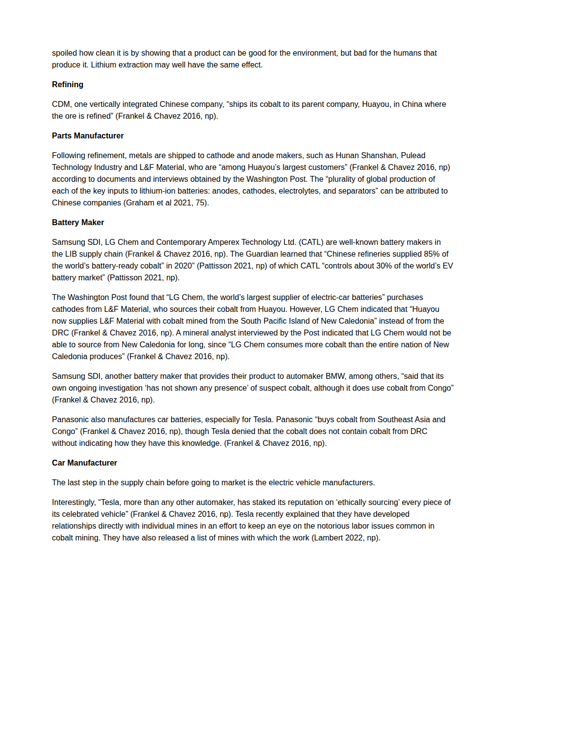spoiled how clean it is by showing that a product can be good for the environment, but bad for the humans that produce it. Lithium extraction may well have the same effect.
Refining
CDM, one vertically integrated Chinese company, “ships its cobalt to its parent company, Huayou, in China where the ore is refined” (Frankel & Chavez 2016, np).
Parts Manufacturer
Following refinement, metals are shipped to cathode and anode makers, such as Hunan Shanshan, Pulead Technology Industry and L&F Material, who are “among Huayou’s largest customers” (Frankel & Chavez 2016, np) according to documents and interviews obtained by the Washington Post. The “plurality of global production of each of the key inputs to lithium-ion batteries: anodes, cathodes, electrolytes, and separators” can be attributed to Chinese companies (Graham et al 2021, 75).
Battery Maker
Samsung SDI, LG Chem and Contemporary Amperex Technology Ltd. (CATL) are well-known battery makers in the LIB supply chain (Frankel & Chavez 2016, np). The Guardian learned that “Chinese refineries supplied 85% of the world’s battery-ready cobalt” in 2020” (Pattisson 2021, np) of which CATL “controls about 30% of the world’s EV battery market” (Pattisson 2021, np).
The Washington Post found that “LG Chem, the world’s largest supplier of electric-car batteries” purchases cathodes from L&F Material, who sources their cobalt from Huayou. However, LG Chem indicated that “Huayou now supplies L&F Material with cobalt mined from the South Pacific Island of New Caledonia” instead of from the DRC (Frankel & Chavez 2016, np). A mineral analyst interviewed by the Post indicated that LG Chem would not be able to source from New Caledonia for long, since “LG Chem consumes more cobalt than the entire nation of New Caledonia produces” (Frankel & Chavez 2016, np).
Samsung SDI, another battery maker that provides their product to automaker BMW, among others, “said that its own ongoing investigation ‘has not shown any presence’ of suspect cobalt, although it does use cobalt from Congo” (Frankel & Chavez 2016, np).
Panasonic also manufactures car batteries, especially for Tesla. Panasonic “buys cobalt from Southeast Asia and Congo” (Frankel & Chavez 2016, np), though Tesla denied that the cobalt does not contain cobalt from DRC without indicating how they have this knowledge. (Frankel & Chavez 2016, np).
Car Manufacturer
The last step in the supply chain before going to market is the electric vehicle manufacturers.
Interestingly, “Tesla, more than any other automaker, has staked its reputation on ‘ethically sourcing’ every piece of its celebrated vehicle” (Frankel & Chavez 2016, np). Tesla recently explained that they have developed relationships directly with individual mines in an effort to keep an eye on the notorious labor issues common in cobalt mining. They have also released a list of mines with which the work (Lambert 2022, np).